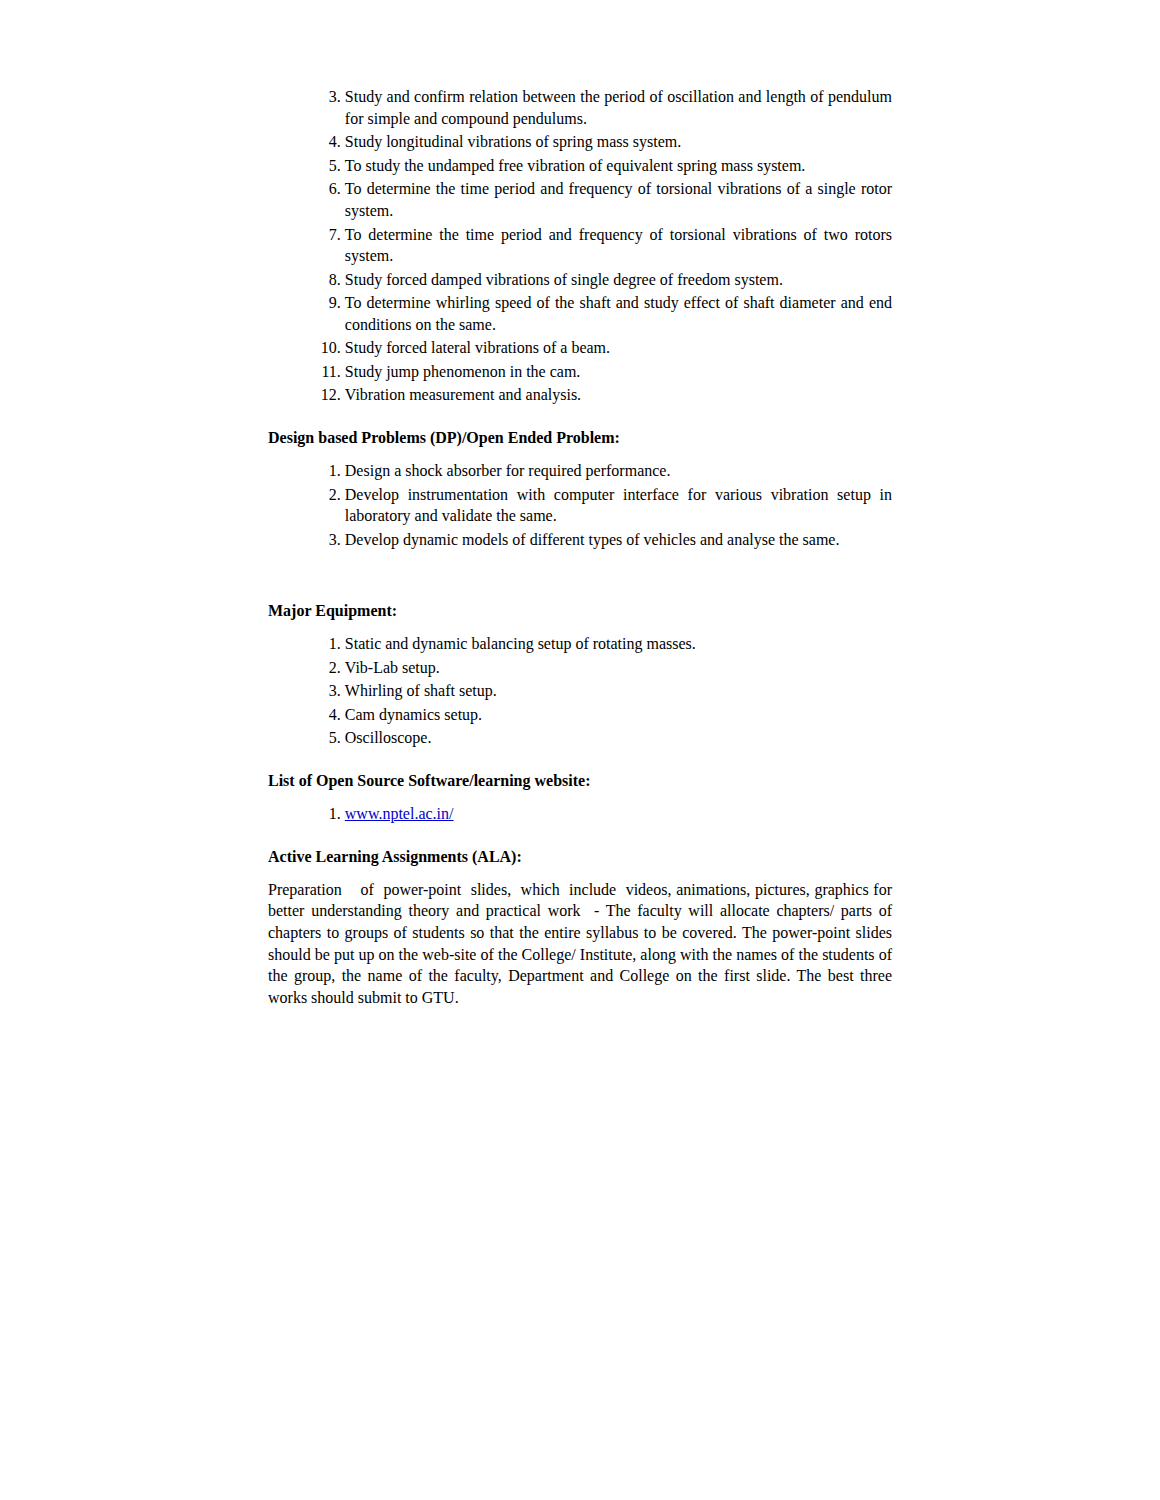Study and confirm relation between the period of oscillation and length of pendulum for simple and compound pendulums.
Study longitudinal vibrations of spring mass system.
To study the undamped free vibration of equivalent spring mass system.
To determine the time period and frequency of torsional vibrations of a single rotor system.
To determine the time period and frequency of torsional vibrations of two rotors system.
Study forced damped vibrations of single degree of freedom system.
To determine whirling speed of the shaft and study effect of shaft diameter and end conditions on the same.
Study forced lateral vibrations of a beam.
Study jump phenomenon in the cam.
Vibration measurement and analysis.
Design based Problems (DP)/Open Ended Problem:
Design a shock absorber for required performance.
Develop instrumentation with computer interface for various vibration setup in laboratory and validate the same.
Develop dynamic models of different types of vehicles and analyse the same.
Major Equipment:
Static and dynamic balancing setup of rotating masses.
Vib-Lab setup.
Whirling of shaft setup.
Cam dynamics setup.
Oscilloscope.
List of Open Source Software/learning website:
www.nptel.ac.in/
Active Learning Assignments (ALA):
Preparation of power-point slides, which include videos, animations, pictures, graphics for better understanding theory and practical work - The faculty will allocate chapters/ parts of chapters to groups of students so that the entire syllabus to be covered. The power-point slides should be put up on the web-site of the College/ Institute, along with the names of the students of the group, the name of the faculty, Department and College on the first slide. The best three works should submit to GTU.